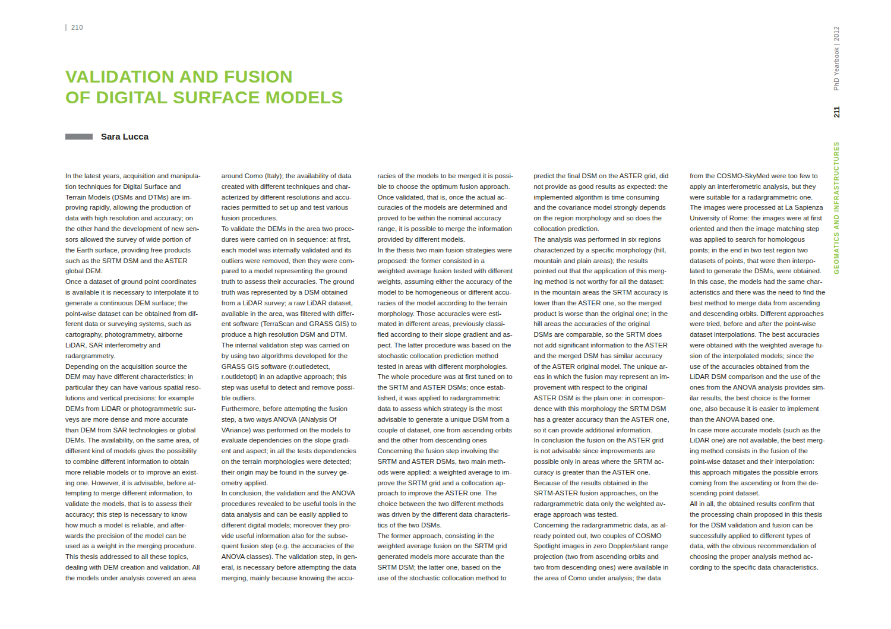210
Validation and Fusion
of Digital Surface Models
Sara Lucca
In the latest years, acquisition and manipulation techniques for Digital Surface and Terrain Models (DSMs and DTMs) are improving rapidly, allowing the production of data with high resolution and accuracy; on the other hand the development of new sensors allowed the survey of wide portion of the Earth surface, providing free products such as the SRTM DSM and the ASTER global DEM.
Once a dataset of ground point coordinates is available it is necessary to interpolate it to generate a continuous DEM surface; the point-wise dataset can be obtained from different data or surveying systems, such as cartography, photogrammetry, airborne LiDAR, SAR interferometry and radargrammetry.
Depending on the acquisition source the DEM may have different characteristics; in particular they can have various spatial resolutions and vertical precisions: for example DEMs from LiDAR or photogrammetric surveys are more dense and more accurate than DEM from SAR technologies or global DEMs. The availability, on the same area, of different kind of models gives the possibility to combine different information to obtain more reliable models or to improve an existing one. However, it is advisable, before attempting to merge different information, to validate the models, that is to assess their accuracy; this step is necessary to know how much a model is reliable, and afterwards the precision of the model can be used as a weight in the merging procedure.
This thesis addressed to all these topics, dealing with DEM creation and validation. All the models under analysis covered an area around Como (Italy); the availability of data created with different techniques and characterized by different resolutions and accuracies permitted to set up and test various fusion procedures.
To validate the DEMs in the area two procedures were carried on in sequence: at first, each model was internally validated and its outliers were removed, then they were compared to a model representing the ground truth to assess their accuracies. The ground truth was represented by a DSM obtained from a LiDAR survey; a raw LiDAR dataset, available in the area, was filtered with different software (TerraScan and GRASS GIS) to produce a high resolution DSM and DTM. The internal validation step was carried on by using two algorithms developed for the GRASS GIS software (r.outledetect, r.outldetopt) in an adaptive approach; this step was useful to detect and remove possible outliers.
Furthermore, before attempting the fusion step, a two ways ANOVA (ANalysis Of VAriance) was performed on the models to evaluate dependencies on the slope gradient and aspect; in all the tests dependencies on the terrain morphologies were detected; their origin may be found in the survey geometry applied.
In conclusion, the validation and the ANOVA procedures revealed to be useful tools in the data analysis and can be easily applied to different digital models; moreover they provide useful information also for the subsequent fusion step (e.g. the accuracies of the ANOVA classes). The validation step, in general, is necessary before attempting the data merging, mainly because knowing the accuracies of the models to be merged it is possible to choose the optimum fusion approach.
Once validated, that is, once the actual accuracies of the models are determined and proved to be within the nominal accuracy range, it is possible to merge the information provided by different models.
In the thesis two main fusion strategies were proposed: the former consisted in a weighted average fusion tested with different weights, assuming either the accuracy of the model to be homogeneous or different accuracies of the model according to the terrain morphology. Those accuracies were estimated in different areas, previously classified according to their slope gradient and aspect. The latter procedure was based on the stochastic collocation prediction method tested in areas with different morphologies. The whole procedure was at first tuned on to the SRTM and ASTER DSMs; once established, it was applied to radargrammetric data to assess which strategy is the most advisable to generate a unique DSM from a couple of dataset, one from ascending orbits and the other from descending ones
Concerning the fusion step involving the SRTM and ASTER DSMs, two main methods were applied: a weighted average to improve the SRTM grid and a collocation approach to improve the ASTER one. The choice between the two different methods was driven by the different data characteristics of the two DSMs.
The former approach, consisting in the weighted average fusion on the SRTM grid generated models more accurate than the SRTM DSM; the latter one, based on the use of the stochastic collocation method to predict the final DSM on the ASTER grid, did not provide as good results as expected: the implemented algorithm is time consuming and the covariance model strongly depends on the region morphology and so does the collocation prediction.
The analysis was performed in six regions characterized by a specific morphology (hill, mountain and plain areas); the results pointed out that the application of this merging method is not worthy for all the dataset: in the mountain areas the SRTM accuracy is lower than the ASTER one, so the merged product is worse than the original one; in the hill areas the accuracies of the original DSMs are comparable, so the SRTM does not add significant information to the ASTER and the merged DSM has similar accuracy of the ASTER original model. The unique areas in which the fusion may represent an improvement with respect to the original ASTER DSM is the plain one: in correspondence with this morphology the SRTM DSM has a greater accuracy than the ASTER one, so it can provide additional information.
In conclusion the fusion on the ASTER grid is not advisable since improvements are possible only in areas where the SRTM accuracy is greater than the ASTER one.
Because of the results obtained in the SRTM-ASTER fusion approaches, on the radargrammetric data only the weighted average approach was tested.
Concerning the radargrammetric data, as already pointed out, two couples of COSMO Spotlight images in zero Doppler/slant range projection (two from ascending orbits and two from descending ones) were available in the area of Como under analysis; the data from the COSMO-SkyMed were too few to apply an interferometric analysis, but they were suitable for a radargrammetric one. The images were processed at La Sapienza University of Rome: the images were at first oriented and then the image matching step was applied to search for homologous points; in the end in two test region two datasets of points, that were then interpolated to generate the DSMs, were obtained.
In this case, the models had the same characteristics and there was the need to find the best method to merge data from ascending and descending orbits. Different approaches were tried, before and after the point-wise dataset interpolations. The best accuracies were obtained with the weighted average fusion of the interpolated models; since the use of the accuracies obtained from the LiDAR DSM comparison and the use of the ones from the ANOVA analysis provides similar results, the best choice is the former one, also because it is easier to implement than the ANOVA based one.
In case more accurate models (such as the LiDAR one) are not available, the best merging method consists in the fusion of the point-wise dataset and their interpolation: this approach mitigates the possible errors coming from the ascending or from the descending point dataset.
All in all, the obtained results confirm that the processing chain proposed in this thesis for the DSM validation and fusion can be successfully applied to different types of data, with the obvious recommendation of choosing the proper analysis method according to the specific data characteristics.
PhD Yearbook | 2012
211
Geomatics and Infrastructures